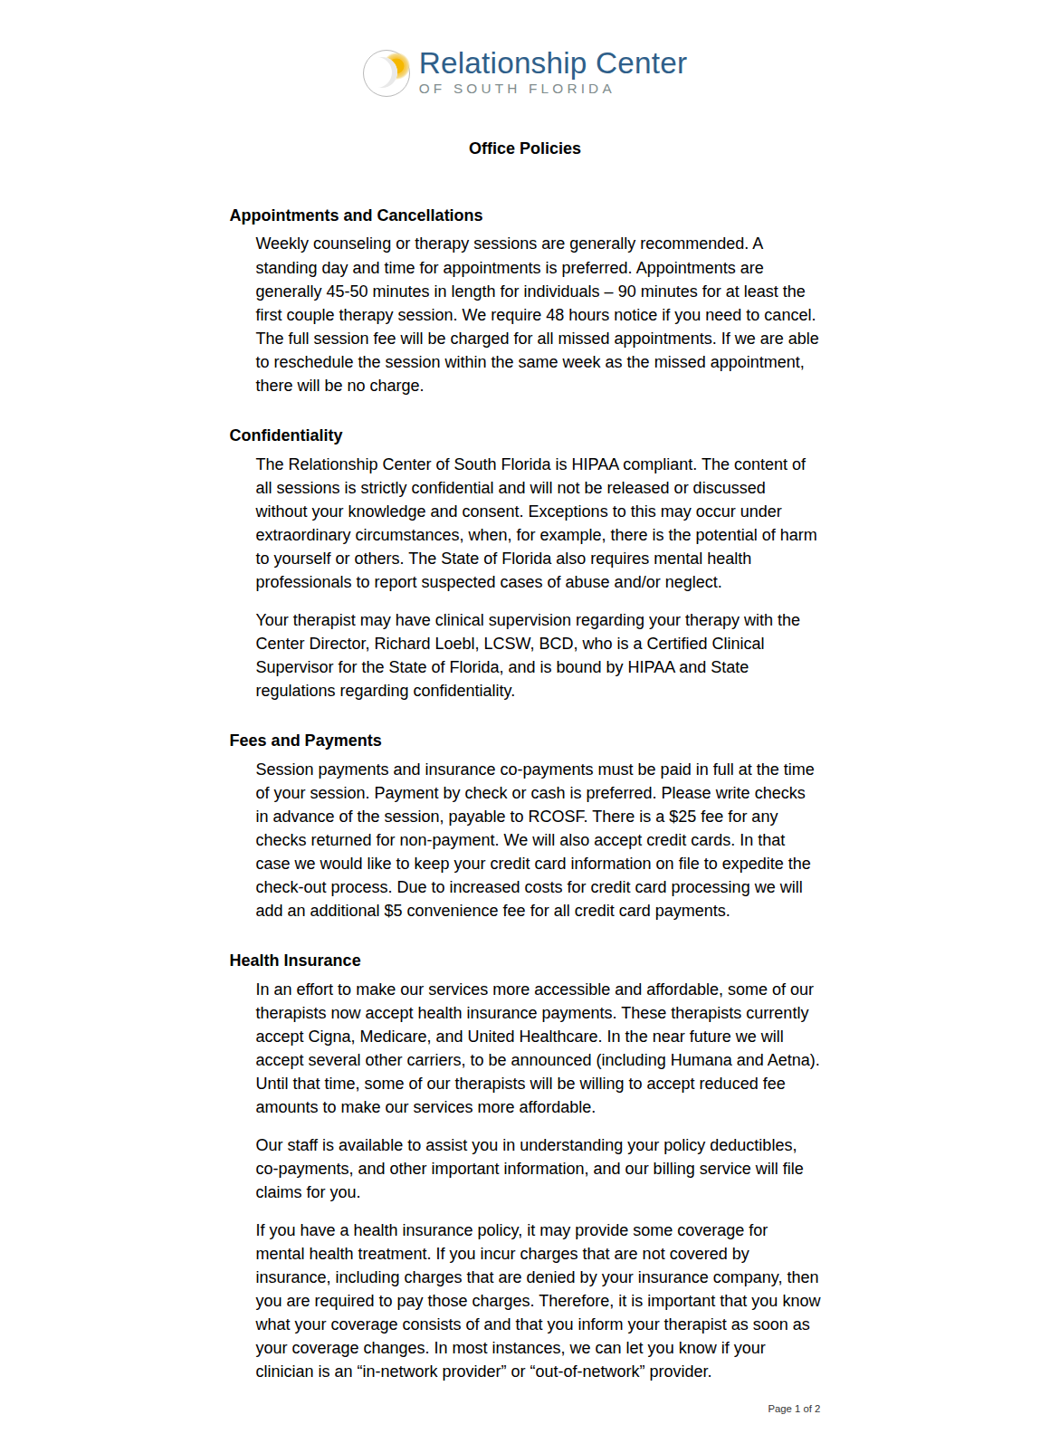Relationship Center
OF SOUTH FLORIDA
Office Policies
Appointments and Cancellations
Weekly counseling or therapy sessions are generally recommended. A standing day and time for appointments is preferred. Appointments are generally 45-50 minutes in length for individuals – 90 minutes for at least the first couple therapy session. We require 48 hours notice if you need to cancel. The full session fee will be charged for all missed appointments. If we are able to reschedule the session within the same week as the missed appointment, there will be no charge.
Confidentiality
The Relationship Center of South Florida is HIPAA compliant. The content of all sessions is strictly confidential and will not be released or discussed without your knowledge and consent. Exceptions to this may occur under extraordinary circumstances, when, for example, there is the potential of harm to yourself or others. The State of Florida also requires mental health professionals to report suspected cases of abuse and/or neglect.
Your therapist may have clinical supervision regarding your therapy with the Center Director, Richard Loebl, LCSW, BCD, who is a Certified Clinical Supervisor for the State of Florida, and is bound by HIPAA and State regulations regarding confidentiality.
Fees and Payments
Session payments and insurance co-payments must be paid in full at the time of your session. Payment by check or cash is preferred. Please write checks in advance of the session, payable to RCOSF. There is a $25 fee for any checks returned for non-payment. We will also accept credit cards. In that case we would like to keep your credit card information on file to expedite the check-out process. Due to increased costs for credit card processing we will add an additional $5 convenience fee for all credit card payments.
Health Insurance
In an effort to make our services more accessible and affordable, some of our therapists now accept health insurance payments. These therapists currently accept Cigna, Medicare, and United Healthcare. In the near future we will accept several other carriers, to be announced (including Humana and Aetna). Until that time, some of our therapists will be willing to accept reduced fee amounts to make our services more affordable.
Our staff is available to assist you in understanding your policy deductibles, co-payments, and other important information, and our billing service will file claims for you.
If you have a health insurance policy, it may provide some coverage for mental health treatment. If you incur charges that are not covered by insurance, including charges that are denied by your insurance company, then you are required to pay those charges. Therefore, it is important that you know what your coverage consists of and that you inform your therapist as soon as your coverage changes. In most instances, we can let you know if your clinician is an “in-network provider” or “out-of-network” provider.
Page 1 of 2